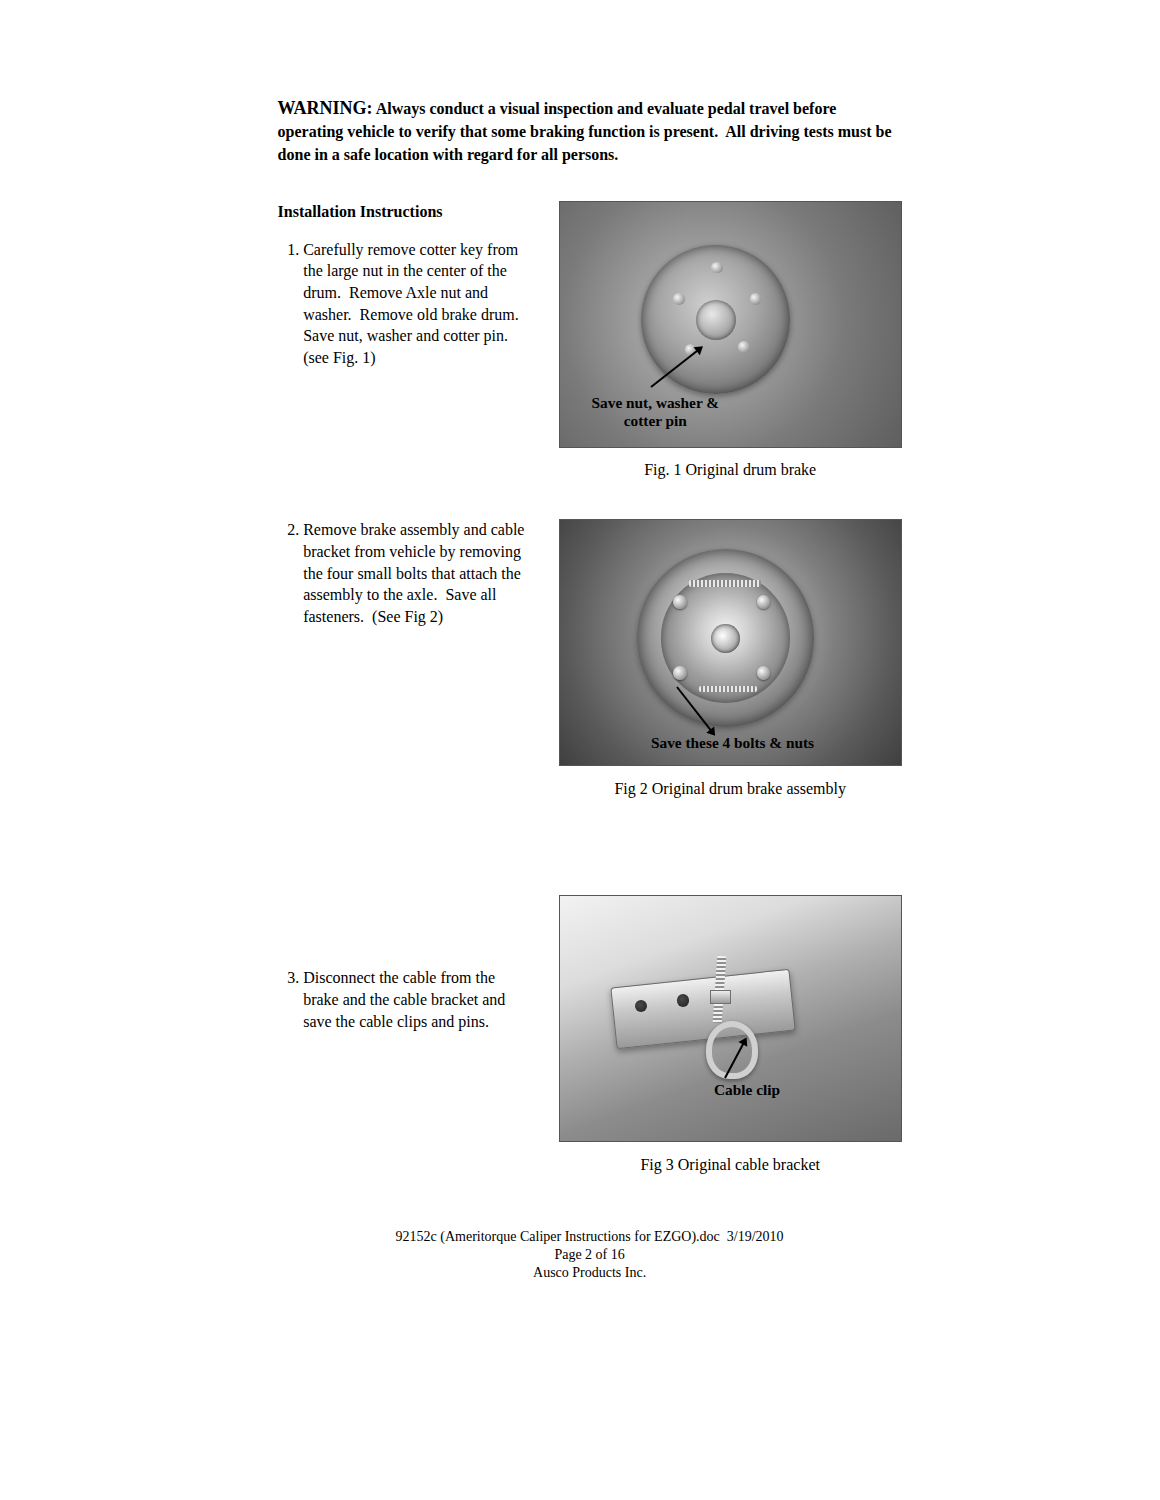WARNING: Always conduct a visual inspection and evaluate pedal travel before operating vehicle to verify that some braking function is present. All driving tests must be done in a safe location with regard for all persons.
Installation Instructions
Carefully remove cotter key from the large nut in the center of the drum. Remove Axle nut and washer. Remove old brake drum. Save nut, washer and cotter pin. (see Fig. 1)
Save nut, washer &
cotter pin
Fig. 1 Original drum brake
Remove brake assembly and cable bracket from vehicle by removing the four small bolts that attach the assembly to the axle. Save all fasteners. (See Fig 2)
Save these 4 bolts & nuts
Fig 2 Original drum brake assembly
Disconnect the cable from the brake and the cable bracket and save the cable clips and pins.
Cable clip
Fig 3 Original cable bracket
92152c (Ameritorque Caliper Instructions for EZGO).doc 3/19/2010
Page 2 of 16
Ausco Products Inc.